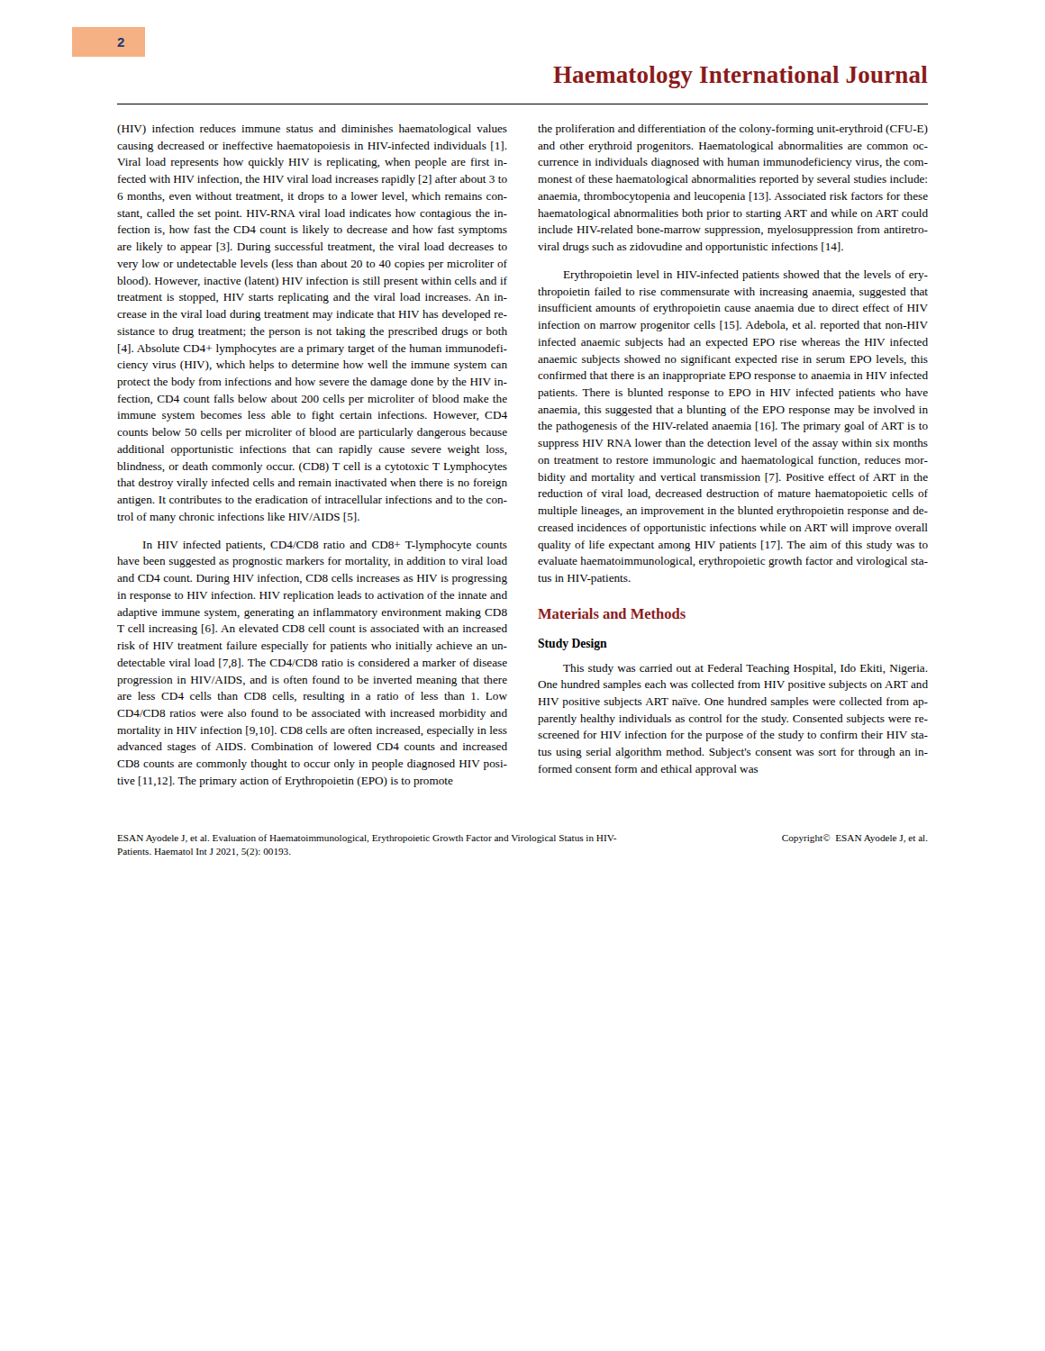2
Haematology International Journal
(HIV) infection reduces immune status and diminishes haematological values causing decreased or ineffective haematopoiesis in HIV-infected individuals [1]. Viral load represents how quickly HIV is replicating, when people are first infected with HIV infection, the HIV viral load increases rapidly [2] after about 3 to 6 months, even without treatment, it drops to a lower level, which remains constant, called the set point. HIV-RNA viral load indicates how contagious the infection is, how fast the CD4 count is likely to decrease and how fast symptoms are likely to appear [3]. During successful treatment, the viral load decreases to very low or undetectable levels (less than about 20 to 40 copies per microliter of blood). However, inactive (latent) HIV infection is still present within cells and if treatment is stopped, HIV starts replicating and the viral load increases. An increase in the viral load during treatment may indicate that HIV has developed resistance to drug treatment; the person is not taking the prescribed drugs or both [4]. Absolute CD4+ lymphocytes are a primary target of the human immunodeficiency virus (HIV), which helps to determine how well the immune system can protect the body from infections and how severe the damage done by the HIV infection, CD4 count falls below about 200 cells per microliter of blood make the immune system becomes less able to fight certain infections. However, CD4 counts below 50 cells per microliter of blood are particularly dangerous because additional opportunistic infections that can rapidly cause severe weight loss, blindness, or death commonly occur. (CD8) T cell is a cytotoxic T Lymphocytes that destroy virally infected cells and remain inactivated when there is no foreign antigen. It contributes to the eradication of intracellular infections and to the control of many chronic infections like HIV/AIDS [5].
In HIV infected patients, CD4/CD8 ratio and CD8+ T-lymphocyte counts have been suggested as prognostic markers for mortality, in addition to viral load and CD4 count. During HIV infection, CD8 cells increases as HIV is progressing in response to HIV infection. HIV replication leads to activation of the innate and adaptive immune system, generating an inflammatory environment making CD8 T cell increasing [6]. An elevated CD8 cell count is associated with an increased risk of HIV treatment failure especially for patients who initially achieve an undetectable viral load [7,8]. The CD4/CD8 ratio is considered a marker of disease progression in HIV/AIDS, and is often found to be inverted meaning that there are less CD4 cells than CD8 cells, resulting in a ratio of less than 1. Low CD4/CD8 ratios were also found to be associated with increased morbidity and mortality in HIV infection [9,10]. CD8 cells are often increased, especially in less advanced stages of AIDS. Combination of lowered CD4 counts and increased CD8 counts are commonly thought to occur only in people diagnosed HIV positive [11,12]. The primary action of Erythropoietin (EPO) is to promote
the proliferation and differentiation of the colony-forming unit-erythroid (CFU-E) and other erythroid progenitors. Haematological abnormalities are common occurrence in individuals diagnosed with human immunodeficiency virus, the commonest of these haematological abnormalities reported by several studies include: anaemia, thrombocytopenia and leucopenia [13]. Associated risk factors for these haematological abnormalities both prior to starting ART and while on ART could include HIV-related bone-marrow suppression, myelosuppression from antiretroviral drugs such as zidovudine and opportunistic infections [14].
Erythropoietin level in HIV-infected patients showed that the levels of erythropoietin failed to rise commensurate with increasing anaemia, suggested that insufficient amounts of erythropoietin cause anaemia due to direct effect of HIV infection on marrow progenitor cells [15]. Adebola, et al. reported that non-HIV infected anaemic subjects had an expected EPO rise whereas the HIV infected anaemic subjects showed no significant expected rise in serum EPO levels, this confirmed that there is an inappropriate EPO response to anaemia in HIV infected patients. There is blunted response to EPO in HIV infected patients who have anaemia, this suggested that a blunting of the EPO response may be involved in the pathogenesis of the HIV-related anaemia [16]. The primary goal of ART is to suppress HIV RNA lower than the detection level of the assay within six months on treatment to restore immunologic and haematological function, reduces morbidity and mortality and vertical transmission [7]. Positive effect of ART in the reduction of viral load, decreased destruction of mature haematopoietic cells of multiple lineages, an improvement in the blunted erythropoietin response and decreased incidences of opportunistic infections while on ART will improve overall quality of life expectant among HIV patients [17]. The aim of this study was to evaluate haematoimmunological, erythropoietic growth factor and virological status in HIV-patients.
Materials and Methods
Study Design
This study was carried out at Federal Teaching Hospital, Ido Ekiti, Nigeria. One hundred samples each was collected from HIV positive subjects on ART and HIV positive subjects ART naïve. One hundred samples were collected from apparently healthy individuals as control for the study. Consented subjects were re-screened for HIV infection for the purpose of the study to confirm their HIV status using serial algorithm method. Subject's consent was sort for through an informed consent form and ethical approval was
ESAN Ayodele J, et al. Evaluation of Haematoimmunological, Erythropoietic Growth Factor and Virological Status in HIV-Patients. Haematol Int J 2021, 5(2): 00193.
Copyright© ESAN Ayodele J, et al.